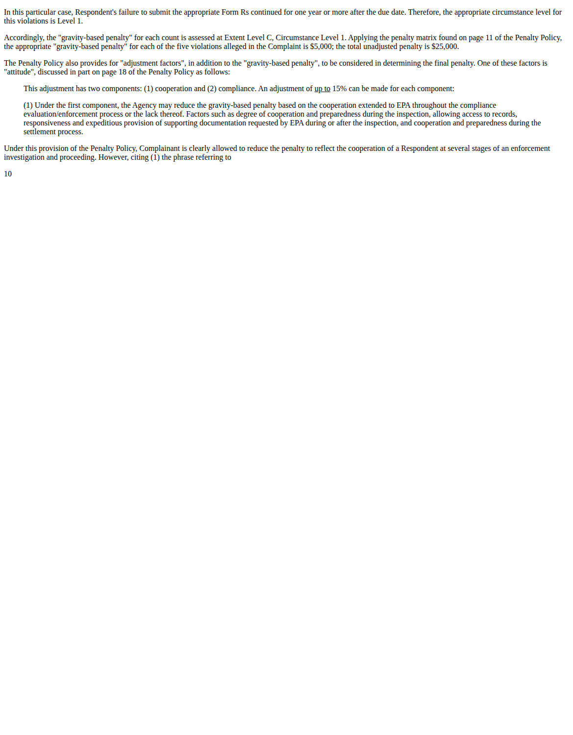In this particular case, Respondent's failure to submit the appropriate Form Rs continued for one year or more after the due date. Therefore, the appropriate circumstance level for this violations is Level 1.
Accordingly, the "gravity-based penalty" for each count is assessed at Extent Level C, Circumstance Level 1. Applying the penalty matrix found on page 11 of the Penalty Policy, the appropriate "gravity-based penalty" for each of the five violations alleged in the Complaint is $5,000; the total unadjusted penalty is $25,000.
The Penalty Policy also provides for "adjustment factors", in addition to the "gravity-based penalty", to be considered in determining the final penalty. One of these factors is "attitude", discussed in part on page 18 of the Penalty Policy as follows:
This adjustment has two components: (1) cooperation and (2) compliance. An adjustment of up to 15% can be made for each component:
(1) Under the first component, the Agency may reduce the gravity-based penalty based on the cooperation extended to EPA throughout the compliance evaluation/enforcement process or the lack thereof. Factors such as degree of cooperation and preparedness during the inspection, allowing access to records, responsiveness and expeditious provision of supporting documentation requested by EPA during or after the inspection, and cooperation and preparedness during the settlement process.
Under this provision of the Penalty Policy, Complainant is clearly allowed to reduce the penalty to reflect the cooperation of a Respondent at several stages of an enforcement investigation and proceeding. However, citing (1) the phrase referring to
10